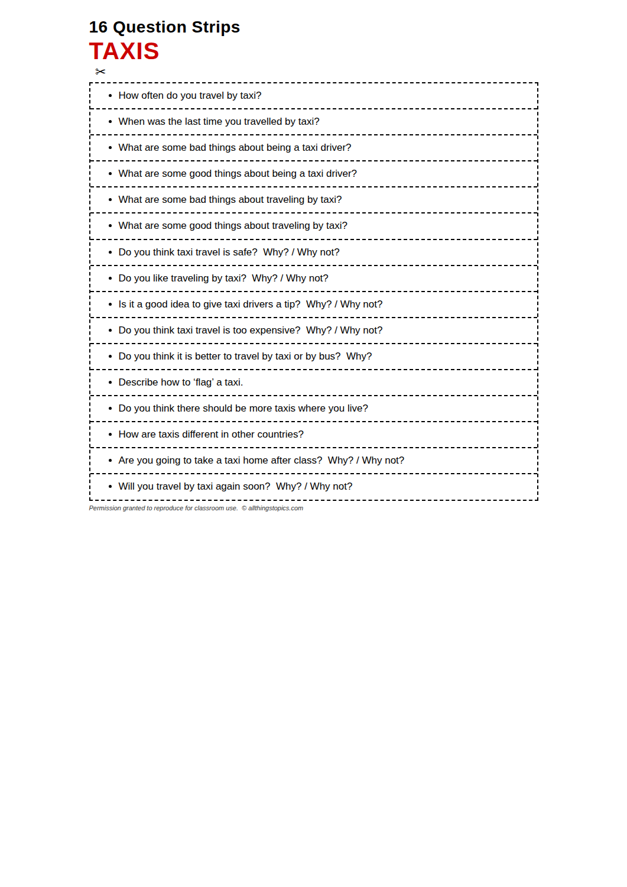16 Question Strips
TAXIS
✂
How often do you travel by taxi?
When was the last time you travelled by taxi?
What are some bad things about being a taxi driver?
What are some good things about being a taxi driver?
What are some bad things about traveling by taxi?
What are some good things about traveling by taxi?
Do you think taxi travel is safe? Why? / Why not?
Do you like traveling by taxi? Why? / Why not?
Is it a good idea to give taxi drivers a tip? Why? / Why not?
Do you think taxi travel is too expensive? Why? / Why not?
Do you think it is better to travel by taxi or by bus? Why?
Describe how to ‘flag’ a taxi.
Do you think there should be more taxis where you live?
How are taxis different in other countries?
Are you going to take a taxi home after class? Why? / Why not?
Will you travel by taxi again soon? Why? / Why not?
Permission granted to reproduce for classroom use. © allthingstopics.com